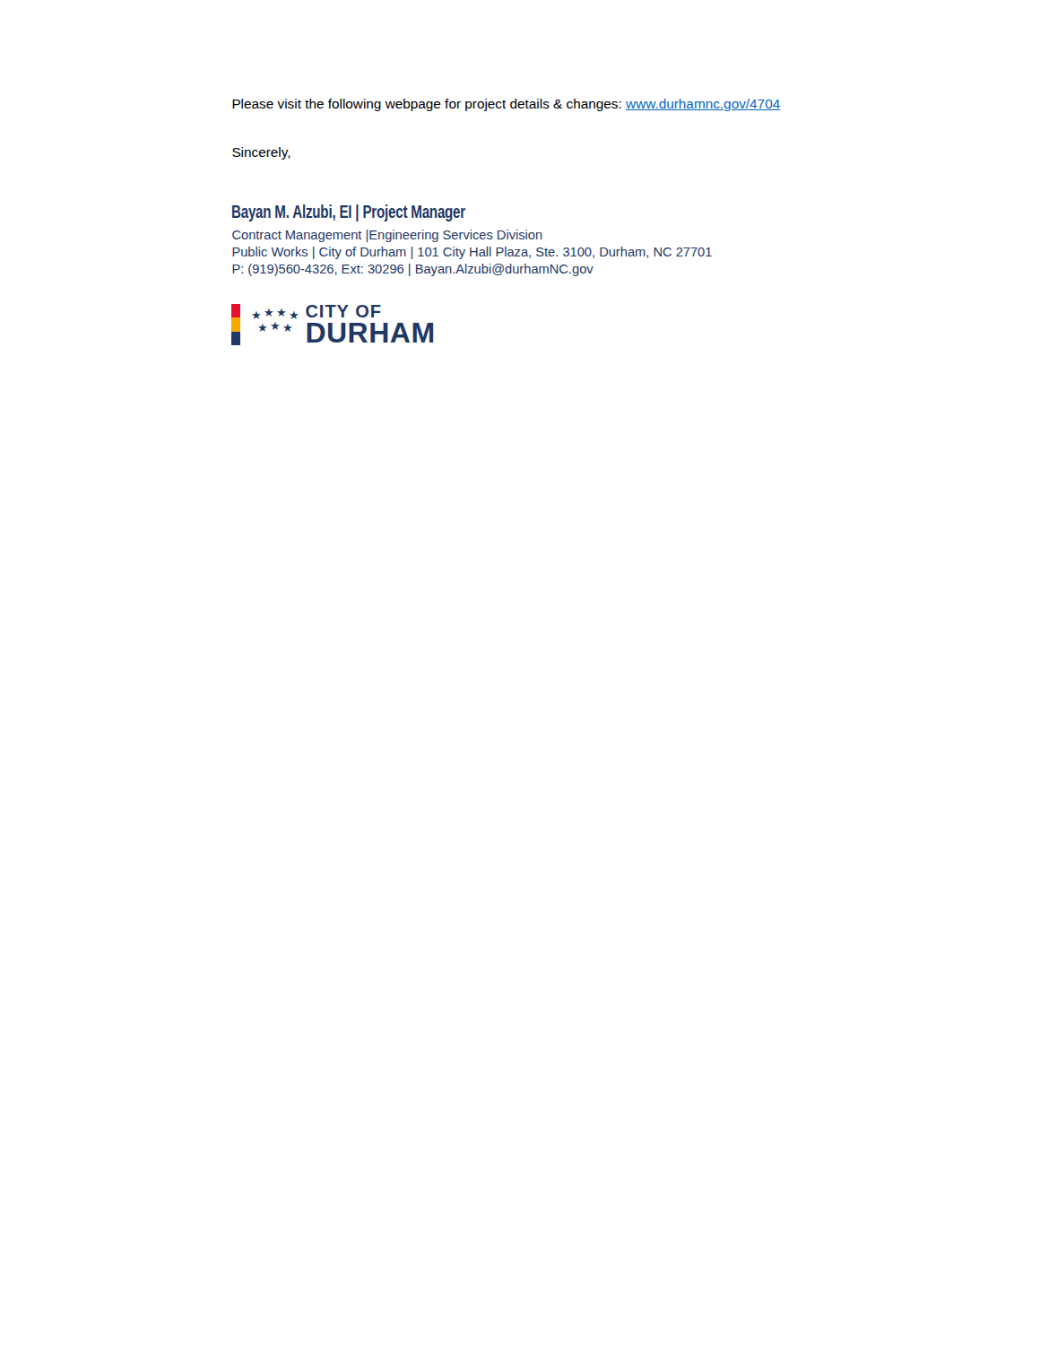Please visit the following webpage for project details & changes: www.durhamnc.gov/4704
Sincerely,
Bayan M. Alzubi, EI | Project Manager
Contract Management |Engineering Services Division
Public Works | City of Durham | 101 City Hall Plaza, Ste. 3100, Durham, NC 27701
P: (919)560-4326, Ext: 30296 | Bayan.Alzubi@durhamNC.gov
★ ★ ★ ★ ★ ★ ★ CITY OF DURHAM